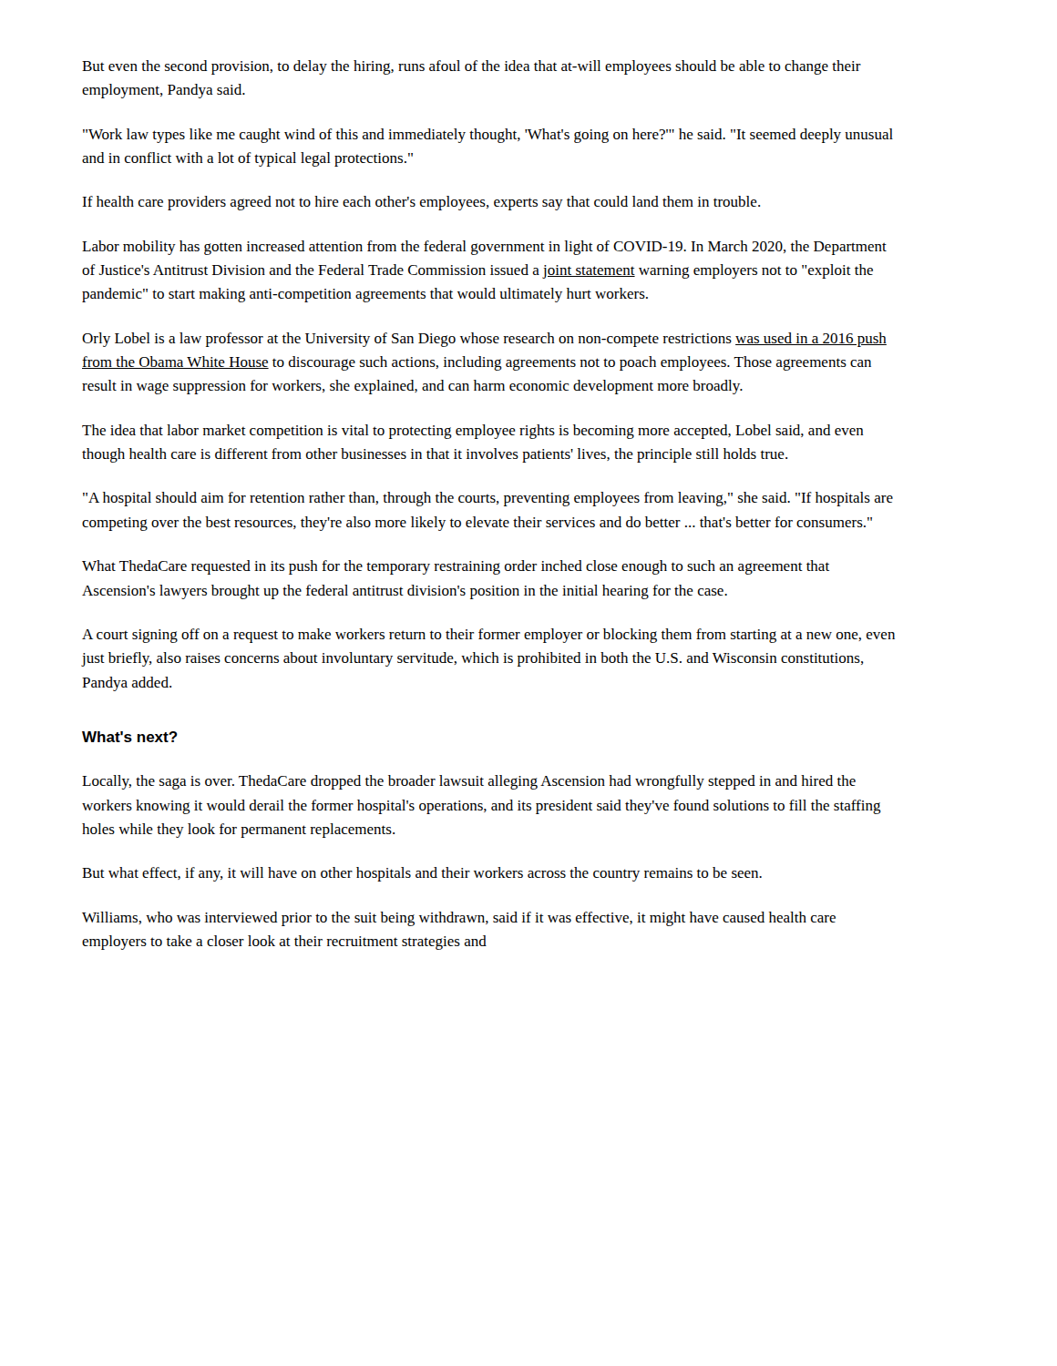But even the second provision, to delay the hiring, runs afoul of the idea that at-will employees should be able to change their employment, Pandya said.
"Work law types like me caught wind of this and immediately thought, 'What's going on here?'" he said. "It seemed deeply unusual and in conflict with a lot of typical legal protections."
If health care providers agreed not to hire each other's employees, experts say that could land them in trouble.
Labor mobility has gotten increased attention from the federal government in light of COVID-19. In March 2020, the Department of Justice's Antitrust Division and the Federal Trade Commission issued a joint statement warning employers not to "exploit the pandemic" to start making anti-competition agreements that would ultimately hurt workers.
Orly Lobel is a law professor at the University of San Diego whose research on non-compete restrictions was used in a 2016 push from the Obama White House to discourage such actions, including agreements not to poach employees. Those agreements can result in wage suppression for workers, she explained, and can harm economic development more broadly.
The idea that labor market competition is vital to protecting employee rights is becoming more accepted, Lobel said, and even though health care is different from other businesses in that it involves patients' lives, the principle still holds true.
"A hospital should aim for retention rather than, through the courts, preventing employees from leaving," she said. "If hospitals are competing over the best resources, they're also more likely to elevate their services and do better ... that's better for consumers."
What ThedaCare requested in its push for the temporary restraining order inched close enough to such an agreement that Ascension's lawyers brought up the federal antitrust division's position in the initial hearing for the case.
A court signing off on a request to make workers return to their former employer or blocking them from starting at a new one, even just briefly, also raises concerns about involuntary servitude, which is prohibited in both the U.S. and Wisconsin constitutions, Pandya added.
What's next?
Locally, the saga is over. ThedaCare dropped the broader lawsuit alleging Ascension had wrongfully stepped in and hired the workers knowing it would derail the former hospital's operations, and its president said they've found solutions to fill the staffing holes while they look for permanent replacements.
But what effect, if any, it will have on other hospitals and their workers across the country remains to be seen.
Williams, who was interviewed prior to the suit being withdrawn, said if it was effective, it might have caused health care employers to take a closer look at their recruitment strategies and